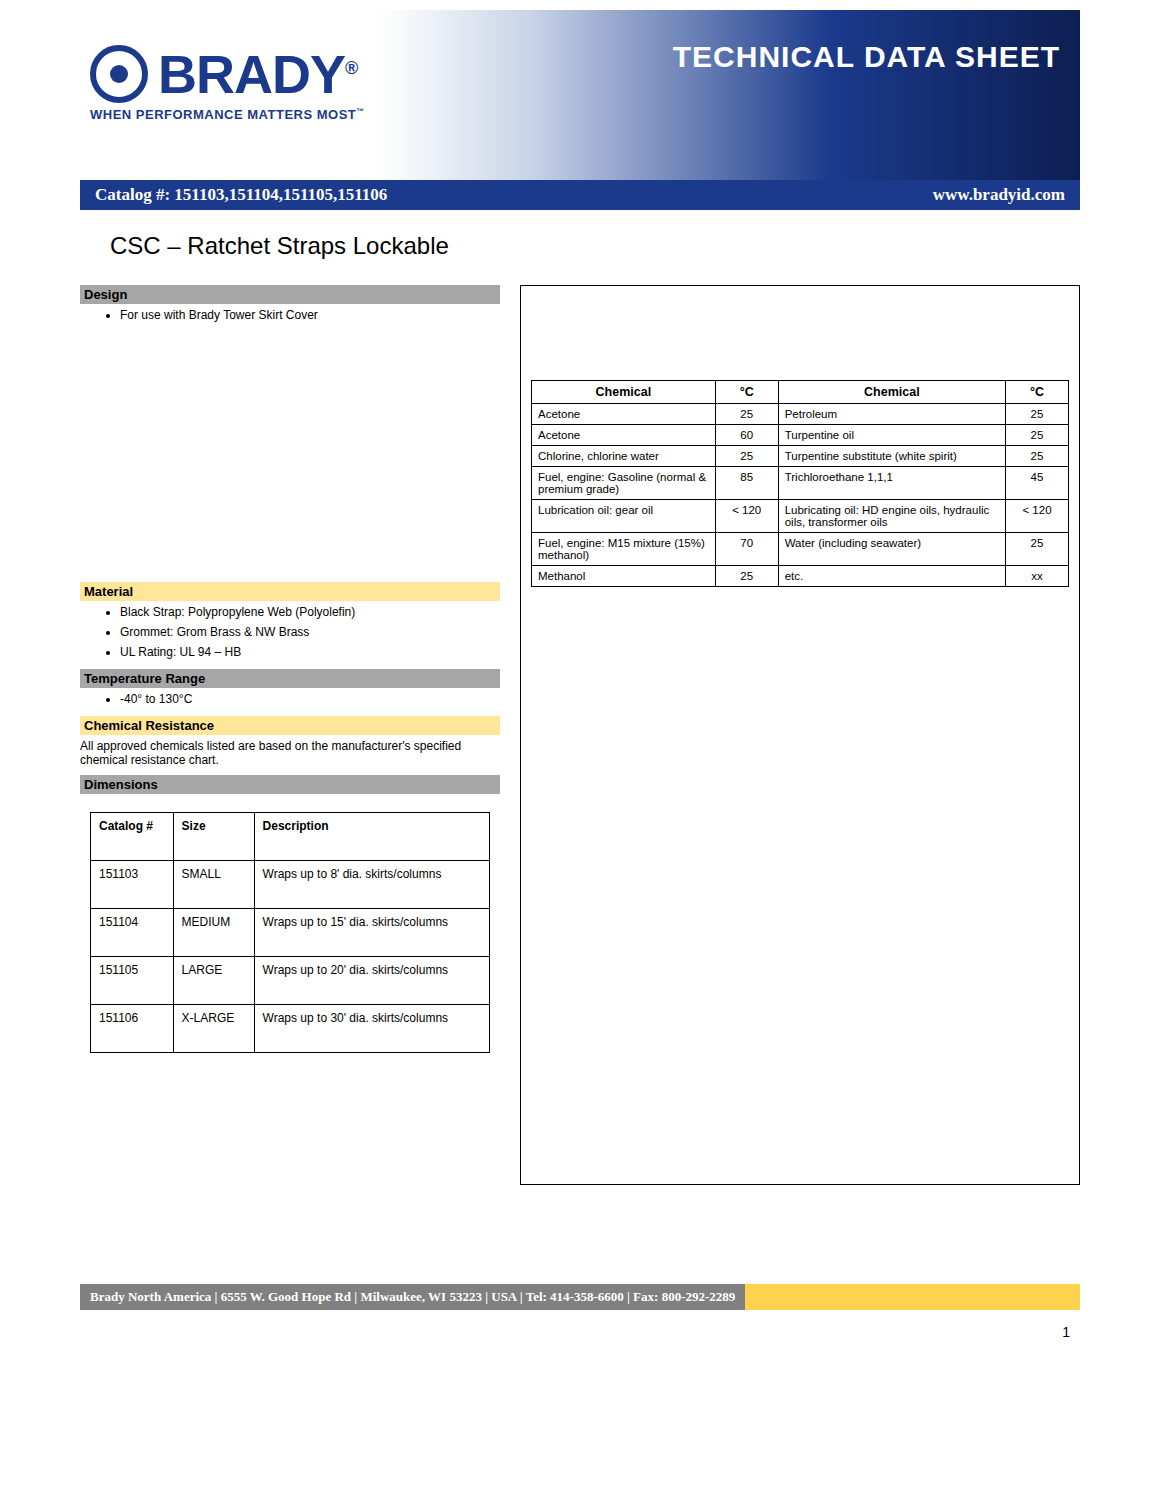TECHNICAL DATA SHEET
BRADY®
WHEN PERFORMANCE MATTERS MOST™
Catalog #: 151103,151104,151105,151106 www.bradyid.com
CSC – Ratchet Straps Lockable
Design
For use with Brady Tower Skirt Cover
Material
Black Strap: Polypropylene Web (Polyolefin)
Grommet: Grom Brass & NW Brass
UL Rating: UL 94 – HB
Temperature Range
-40° to 130°C
Chemical Resistance
All approved chemicals listed are based on the manufacturer's specified chemical resistance chart.
Dimensions
| Catalog # | Size | Description |
| --- | --- | --- |
| 151103 | SMALL | Wraps up to 8' dia. skirts/columns |
| 151104 | MEDIUM | Wraps up to 15' dia. skirts/columns |
| 151105 | LARGE | Wraps up to 20' dia. skirts/columns |
| 151106 | X-LARGE | Wraps up to 30' dia. skirts/columns |
| Chemical | °C | Chemical | °C |
| --- | --- | --- | --- |
| Acetone | 25 | Petroleum | 25 |
| Acetone | 60 | Turpentine oil | 25 |
| Chlorine, chlorine water | 25 | Turpentine substitute (white spirit) | 25 |
| Fuel, engine: Gasoline (normal & premium grade) | 85 | Trichloroethane 1,1,1 | 45 |
| Lubrication oil: gear oil | < 120 | Lubricating oil: HD engine oils, hydraulic oils, transformer oils | < 120 |
| Fuel, engine: M15 mixture (15%) methanol) | 70 | Water (including seawater) | 25 |
| Methanol | 25 | etc. | xx |
Brady North America | 6555 W. Good Hope Rd | Milwaukee, WI 53223 | USA | Tel: 414-358-6600 | Fax: 800-292-2289
1